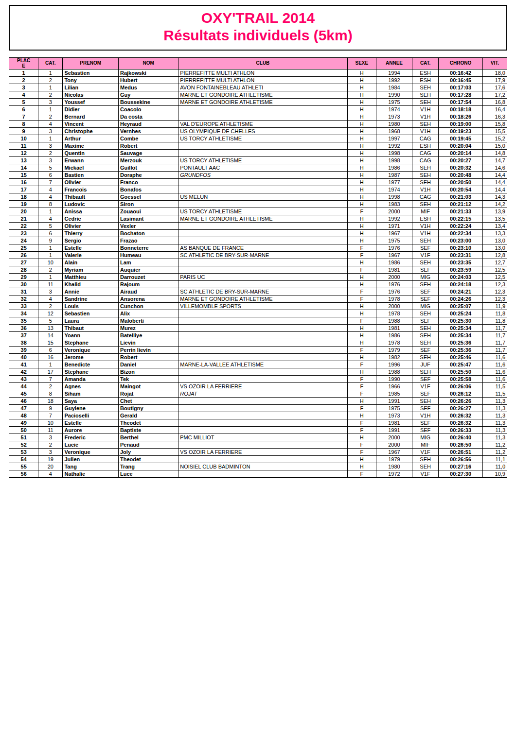OXY'TRAIL 2014
Résultats individuels (5km)
| PLAC E | CAT. | PRENOM | NOM | CLUB | SEXE | ANNEE | CAT. | CHRONO | VIT. |
| --- | --- | --- | --- | --- | --- | --- | --- | --- | --- |
| 1 | 1 | Sebastien | Rajkowski | PIERREFITTE MULTI ATHLON | H | 1994 | ESH | 00:16:42 | 18,0 |
| 2 | 2 | Tony | Hubert | PIERREFITTE MULTI ATHLON | H | 1992 | ESH | 00:16:45 | 17,9 |
| 3 | 1 | Lilian | Medus | AVON FONTAINEBLEAU ATHLETI | H | 1984 | SEH | 00:17:03 | 17,6 |
| 4 | 2 | Nicolas | Guy | MARNE ET GONDOIRE ATHLETISME | H | 1990 | SEH | 00:17:28 | 17,2 |
| 5 | 3 | Youssef | Boussekine | MARNE ET GONDOIRE ATHLETISME | H | 1975 | SEH | 00:17:54 | 16,8 |
| 6 | 1 | Didier | Coacolo | | H | 1974 | V1H | 00:18:18 | 16,4 |
| 7 | 2 | Bernard | Da costa | | H | 1973 | V1H | 00:18:26 | 16,3 |
| 8 | 4 | Vincent | Heyraud | VAL D'EUROPE ATHLETISME | H | 1980 | SEH | 00:19:00 | 15,8 |
| 9 | 3 | Christophe | Vernhes | US OLYMPIQUE DE CHELLES | H | 1968 | V1H | 00:19:23 | 15,5 |
| 10 | 1 | Arthur | Combe | US TORCY ATHLETISME | H | 1997 | CAG | 00:19:45 | 15,2 |
| 11 | 3 | Maxime | Robert | | H | 1992 | ESH | 00:20:04 | 15,0 |
| 12 | 2 | Quentin | Sauvage | | H | 1998 | CAG | 00:20:14 | 14,8 |
| 13 | 3 | Erwann | Merzouk | US TORCY ATHLETISME | H | 1998 | CAG | 00:20:27 | 14,7 |
| 14 | 5 | Mickael | Guillot | PONTAULT AAC | H | 1986 | SEH | 00:20:32 | 14,6 |
| 15 | 6 | Bastien | Doraphe | GRUNDFOS | H | 1987 | SEH | 00:20:48 | 14,4 |
| 16 | 7 | Olivier | Franco | | H | 1977 | SEH | 00:20:50 | 14,4 |
| 17 | 4 | Francois | Bonafos | | H | 1974 | V1H | 00:20:54 | 14,4 |
| 18 | 4 | Thibault | Goessel | US MELUN | H | 1998 | CAG | 00:21:03 | 14,3 |
| 19 | 8 | Ludovic | Siron | | H | 1983 | SEH | 00:21:12 | 14,2 |
| 20 | 1 | Anissa | Zouaoui | US TORCY ATHLETISME | F | 2000 | MIF | 00:21:33 | 13,9 |
| 21 | 4 | Cedric | Lasimant | MARNE ET GONDOIRE ATHLETISME | H | 1992 | ESH | 00:22:15 | 13,5 |
| 22 | 5 | Olivier | Vexler | | H | 1971 | V1H | 00:22:24 | 13,4 |
| 23 | 6 | Thierry | Bochaton | | H | 1967 | V1H | 00:22:34 | 13,3 |
| 24 | 9 | Sergio | Frazao | | H | 1975 | SEH | 00:23:00 | 13,0 |
| 25 | 1 | Estelle | Bonneterre | AS BANQUE DE FRANCE | F | 1976 | SEF | 00:23:10 | 13,0 |
| 26 | 1 | Valerie | Humeau | SC ATHLETIC DE BRY-SUR-MARNE | F | 1967 | V1F | 00:23:31 | 12,8 |
| 27 | 10 | Alain | Lam | | H | 1986 | SEH | 00:23:35 | 12,7 |
| 28 | 2 | Myriam | Auquier | | F | 1981 | SEF | 00:23:59 | 12,5 |
| 29 | 1 | Matthieu | Darrouzet | PARIS UC | H | 2000 | MIG | 00:24:03 | 12,5 |
| 30 | 11 | Khalid | Rajoum | | H | 1976 | SEH | 00:24:18 | 12,3 |
| 31 | 3 | Annie | Airaud | SC ATHLETIC DE BRY-SUR-MARNE | F | 1976 | SEF | 00:24:21 | 12,3 |
| 32 | 4 | Sandrine | Ansorena | MARNE ET GONDOIRE ATHLETISME | F | 1978 | SEF | 00:24:26 | 12,3 |
| 33 | 2 | Louis | Cunchon | VILLEMOMBLE SPORTS | H | 2000 | MIG | 00:25:07 | 11,9 |
| 34 | 12 | Sebastien | Alix | | H | 1978 | SEH | 00:25:24 | 11,8 |
| 35 | 5 | Laura | Maloberti | | F | 1988 | SEF | 00:25:30 | 11,8 |
| 36 | 13 | Thibaut | Murez | | H | 1981 | SEH | 00:25:34 | 11,7 |
| 37 | 14 | Yoann | Batelliye | | H | 1986 | SEH | 00:25:34 | 11,7 |
| 38 | 15 | Stephane | Lievin | | H | 1978 | SEH | 00:25:36 | 11,7 |
| 39 | 6 | Veronique | Perrin lievin | | F | 1979 | SEF | 00:25:36 | 11,7 |
| 40 | 16 | Jerome | Robert | | H | 1982 | SEH | 00:25:46 | 11,6 |
| 41 | 1 | Benedicte | Daniel | MARNE-LA-VALLEE ATHLETISME | F | 1996 | JUF | 00:25:47 | 11,6 |
| 42 | 17 | Stephane | Bizon | | H | 1988 | SEH | 00:25:50 | 11,6 |
| 43 | 7 | Amanda | Tek | | F | 1990 | SEF | 00:25:58 | 11,6 |
| 44 | 2 | Agnes | Maingot | VS OZOIR LA FERRIERE | F | 1966 | V1F | 00:26:06 | 11,5 |
| 45 | 8 | Siham | Rojat | ROJAT | F | 1985 | SEF | 00:26:12 | 11,5 |
| 46 | 18 | Saya | Chet | | H | 1991 | SEH | 00:26:26 | 11,3 |
| 47 | 9 | Guylene | Boutigny | | F | 1975 | SEF | 00:26:27 | 11,3 |
| 48 | 7 | Pacioselli | Gerald | | H | 1973 | V1H | 00:26:32 | 11,3 |
| 49 | 10 | Estelle | Theodet | | F | 1981 | SEF | 00:26:32 | 11,3 |
| 50 | 11 | Aurore | Baptiste | | F | 1991 | SEF | 00:26:33 | 11,3 |
| 51 | 3 | Frederic | Berthel | PMC MILLIOT | H | 2000 | MIG | 00:26:40 | 11,3 |
| 52 | 2 | Lucie | Penaud | | F | 2000 | MIF | 00:26:50 | 11,2 |
| 53 | 3 | Veronique | Joly | VS OZOIR LA FERRIERE | F | 1967 | V1F | 00:26:51 | 11,2 |
| 54 | 19 | Julien | Theodet | | H | 1979 | SEH | 00:26:56 | 11,1 |
| 55 | 20 | Tang | Trang | NOISIEL CLUB BADMINTON | H | 1980 | SEH | 00:27:16 | 11,0 |
| 56 | 4 | Nathalie | Luce | | F | 1972 | V1F | 00:27:30 | 10,9 |